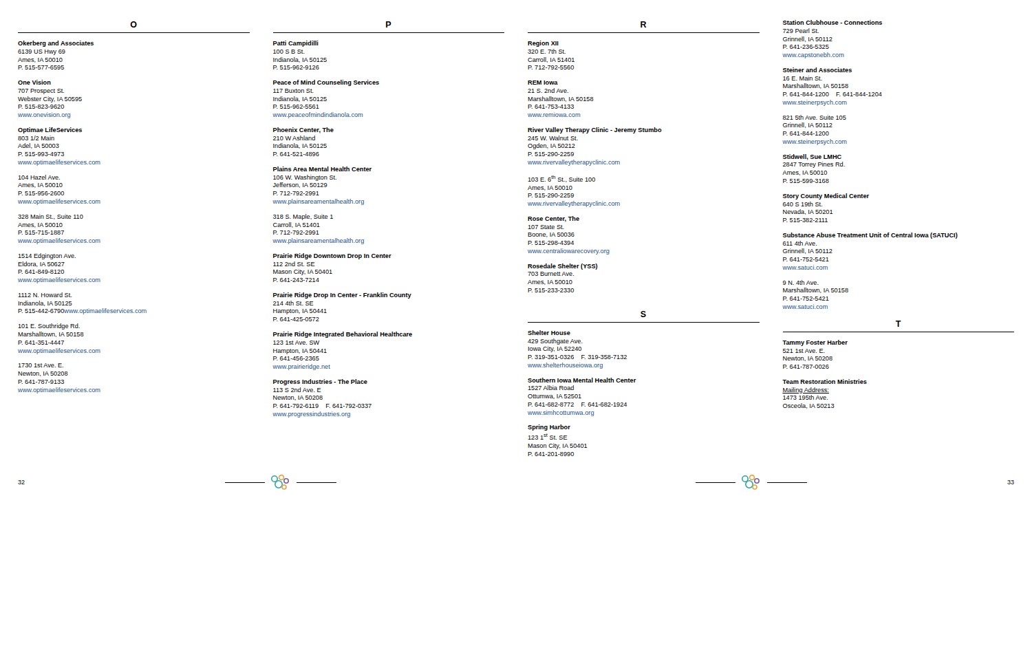O
Okerberg and Associates 6139 US Hwy 69 Ames, IA 50010 P. 515-577-6595
One Vision 707 Prospect St. Webster City, IA 50595 P. 515-823-9620 www.onevision.org
Optimae LifeServices 803 1/2 Main Adel, IA 50003 P. 515-993-4973 www.optimaelifeservices.com
104 Hazel Ave. Ames, IA 50010 P. 515-956-2600 www.optimaelifeservices.com
328 Main St., Suite 110 Ames, IA 50010 P. 515-715-1887 www.optimaelifeservices.com
1514 Edgington Ave. Eldora, IA 50627 P. 641-849-8120 www.optimaelifeservices.com
1112 N. Howard St. Indianola, IA 50125 P. 515-442-6790www.optimaelifeservices.com
101 E. Southridge Rd. Marshalltown, IA 50158 P. 641-351-4447 www.optimaelifeservices.com
1730 1st Ave. E. Newton, IA 50208 P. 641-787-9133 www.optimaelifeservices.com
P
Patti Campidilli 100 S B St. Indianola, IA 50125 P. 515-962-9126
Peace of Mind Counseling Services 117 Buxton St. Indianola, IA 50125 P. 515-962-5561 www.peaceofmindindianola.com
Phoenix Center, The 210 W Ashland Indianola, IA 50125 P. 641-521-4896
Plains Area Mental Health Center 106 W. Washington St. Jefferson, IA 50129 P. 712-792-2991 www.plainsareamentalhealth.org
318 S. Maple, Suite 1 Carroll, IA 51401 P. 712-792-2991 www.plainsareamentalhealth.org
Prairie Ridge Downtown Drop In Center 112 2nd St. SE Mason City, IA 50401 P. 641-243-7214
Prairie Ridge Drop In Center - Franklin County 214 4th St. SE Hampton, IA 50441 P. 641-425-0572
Prairie Ridge Integrated Behavioral Healthcare 123 1st Ave. SW Hampton, IA 50441 P. 641-456-2365 www.prairieridge.net
Progress Industries - The Place 113 S 2nd Ave. E Newton, IA 50208 P. 641-792-6119 F. 641-792-0337 www.progressindustries.org
R
Region XII 320 E. 7th St. Carroll, IA 51401 P. 712-792-5560
REM Iowa 21 S. 2nd Ave. Marshalltown, IA 50158 P. 641-753-4133 www.remiowa.com
River Valley Therapy Clinic - Jeremy Stumbo 245 W. Walnut St. Ogden, IA 50212 P. 515-290-2259 www.rivervalleytherapyclinic.com
103 E. 6th St., Suite 100 Ames, IA 50010 P. 515-290-2259 www.rivervalleytherapyclinic.com
Rose Center, The 107 State St. Boone, IA 50036 P. 515-298-4394 www.centraliowarecovery.org
Rosedale Shelter (YSS) 703 Burnett Ave. Ames, IA 50010 P. 515-233-2330
S
Shelter House 429 Southgate Ave. Iowa City, IA 52240 P. 319-351-0326 F. 319-358-7132 www.shelterhouseiowa.org
Southern Iowa Mental Health Center 1527 Albia Road Ottumwa, IA 52501 P. 641-682-8772 F. 641-682-1924 www.simhcottumwa.org
Spring Harbor 123 1st St. SE Mason City, IA 50401 P. 641-201-8990
Station Clubhouse - Connections 729 Pearl St. Grinnell, IA 50112 P. 641-236-5325 www.capstonebh.com
Steiner and Associates 16 E. Main St. Marshalltown, IA 50158 P. 641-844-1200 F. 641-844-1204 www.steinerpsych.com
821 5th Ave. Suite 105 Grinnell, IA 50112 P. 641-844-1200 www.steinerpsych.com
Stidwell, Sue LMHC 2847 Torrey Pines Rd. Ames, IA 50010 P. 515-599-3168
Story County Medical Center 640 S 19th St. Nevada, IA 50201 P. 515-382-2111
Substance Abuse Treatment Unit of Central Iowa (SATUCI) 611 4th Ave. Grinnell, IA 50112 P. 641-752-5421 www.satuci.com
9 N. 4th Ave. Marshalltown, IA 50158 P. 641-752-5421 www.satuci.com
T
Tammy Foster Harber 521 1st Ave. E. Newton, IA 50208 P. 641-787-0026
Team Restoration Ministries Mailing Address: 1473 195th Ave. Osceola, IA 50213
32
33